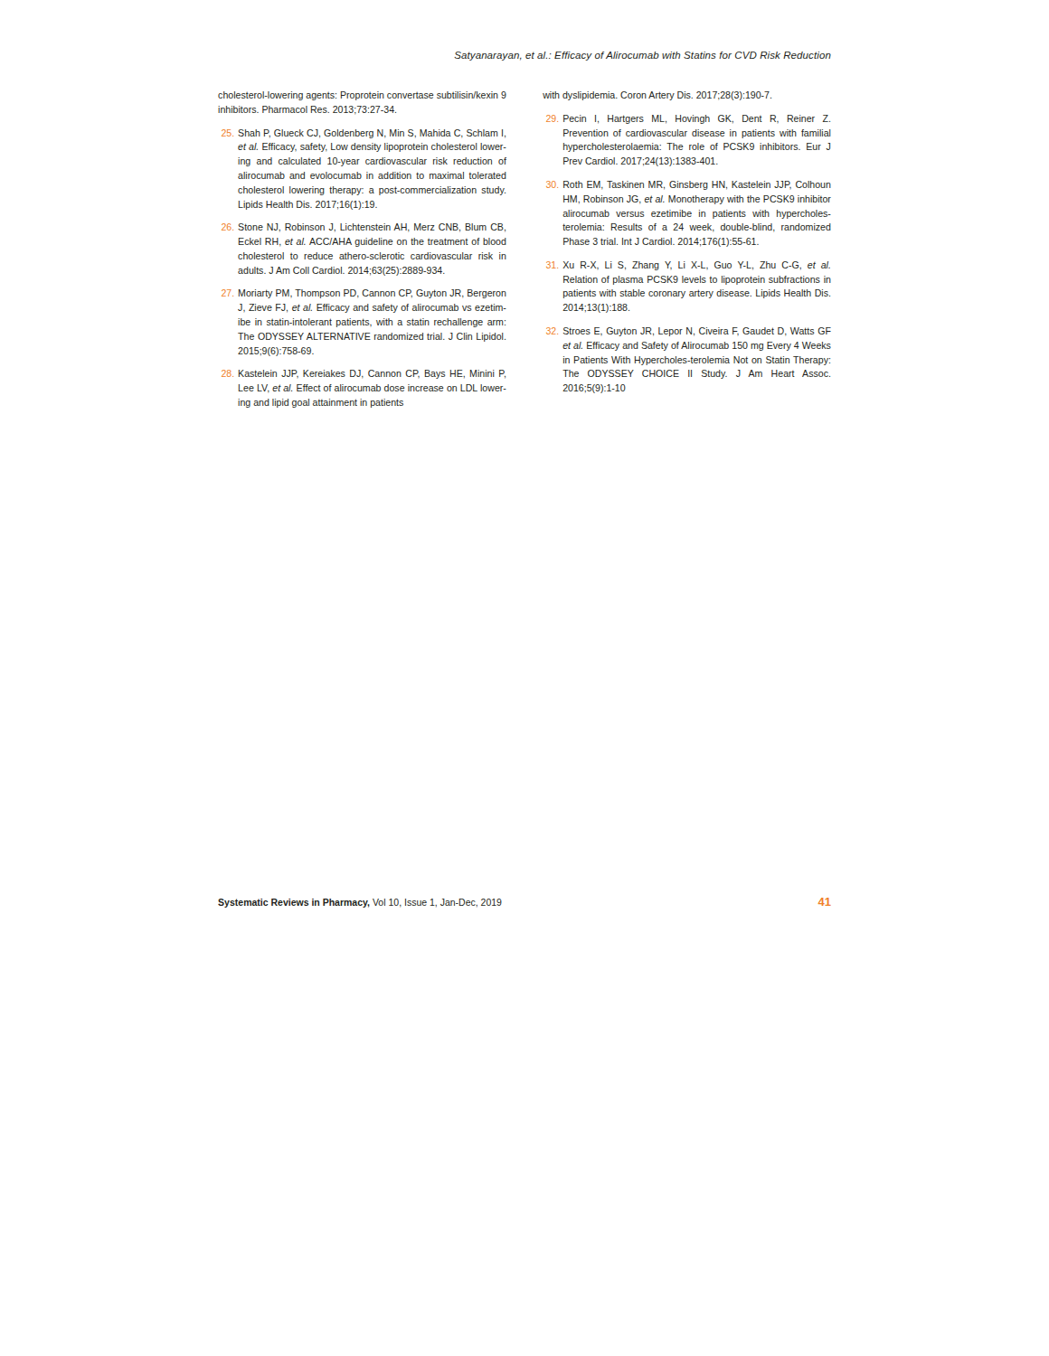Satyanarayan, et al.: Efficacy of Alirocumab with Statins for CVD Risk Reduction
cholesterol-lowering agents: Proprotein convertase subtilisin/kexin 9 inhibitors. Pharmacol Res. 2013;73:27-34.
25. Shah P, Glueck CJ, Goldenberg N, Min S, Mahida C, Schlam I, et al. Efficacy, safety, Low density lipoprotein cholesterol lowering and calculated 10-year cardiovascular risk reduction of alirocumab and evolocumab in addition to maximal tolerated cholesterol lowering therapy: a post-commercialization study. Lipids Health Dis. 2017;16(1):19.
26. Stone NJ, Robinson J, Lichtenstein AH, Merz CNB, Blum CB, Eckel RH, et al. ACC/AHA guideline on the treatment of blood cholesterol to reduce athero-sclerotic cardiovascular risk in adults. J Am Coll Cardiol. 2014;63(25):2889-934.
27. Moriarty PM, Thompson PD, Cannon CP, Guyton JR, Bergeron J, Zieve FJ, et al. Efficacy and safety of alirocumab vs ezetimibe in statin-intolerant patients, with a statin rechallenge arm: The ODYSSEY ALTERNATIVE randomized trial. J Clin Lipidol. 2015;9(6):758-69.
28. Kastelein JJP, Kereiakes DJ, Cannon CP, Bays HE, Minini P, Lee LV, et al. Effect of alirocumab dose increase on LDL lowering and lipid goal attainment in patients
with dyslipidemia. Coron Artery Dis. 2017;28(3):190-7.
29. Pecin I, Hartgers ML, Hovingh GK, Dent R, Reiner Z. Prevention of cardiovascular disease in patients with familial hypercholesterolaemia: The role of PCSK9 inhibitors. Eur J Prev Cardiol. 2017;24(13):1383-401.
30. Roth EM, Taskinen MR, Ginsberg HN, Kastelein JJP, Colhoun HM, Robinson JG, et al. Monotherapy with the PCSK9 inhibitor alirocumab versus ezetimibe in patients with hypercholesterolemia: Results of a 24 week, double-blind, randomized Phase 3 trial. Int J Cardiol. 2014;176(1):55-61.
31. Xu R-X, Li S, Zhang Y, Li X-L, Guo Y-L, Zhu C-G, et al. Relation of plasma PCSK9 levels to lipoprotein subfractions in patients with stable coronary artery disease. Lipids Health Dis. 2014;13(1):188.
32. Stroes E, Guyton JR, Lepor N, Civeira F, Gaudet D, Watts GF et al. Efficacy and Safety of Alirocumab 150 mg Every 4 Weeks in Patients With Hypercholes-terolemia Not on Statin Therapy: The ODYSSEY CHOICE II Study. J Am Heart Assoc. 2016;5(9):1-10
Systematic Reviews in Pharmacy, Vol 10, Issue 1, Jan-Dec, 2019
41